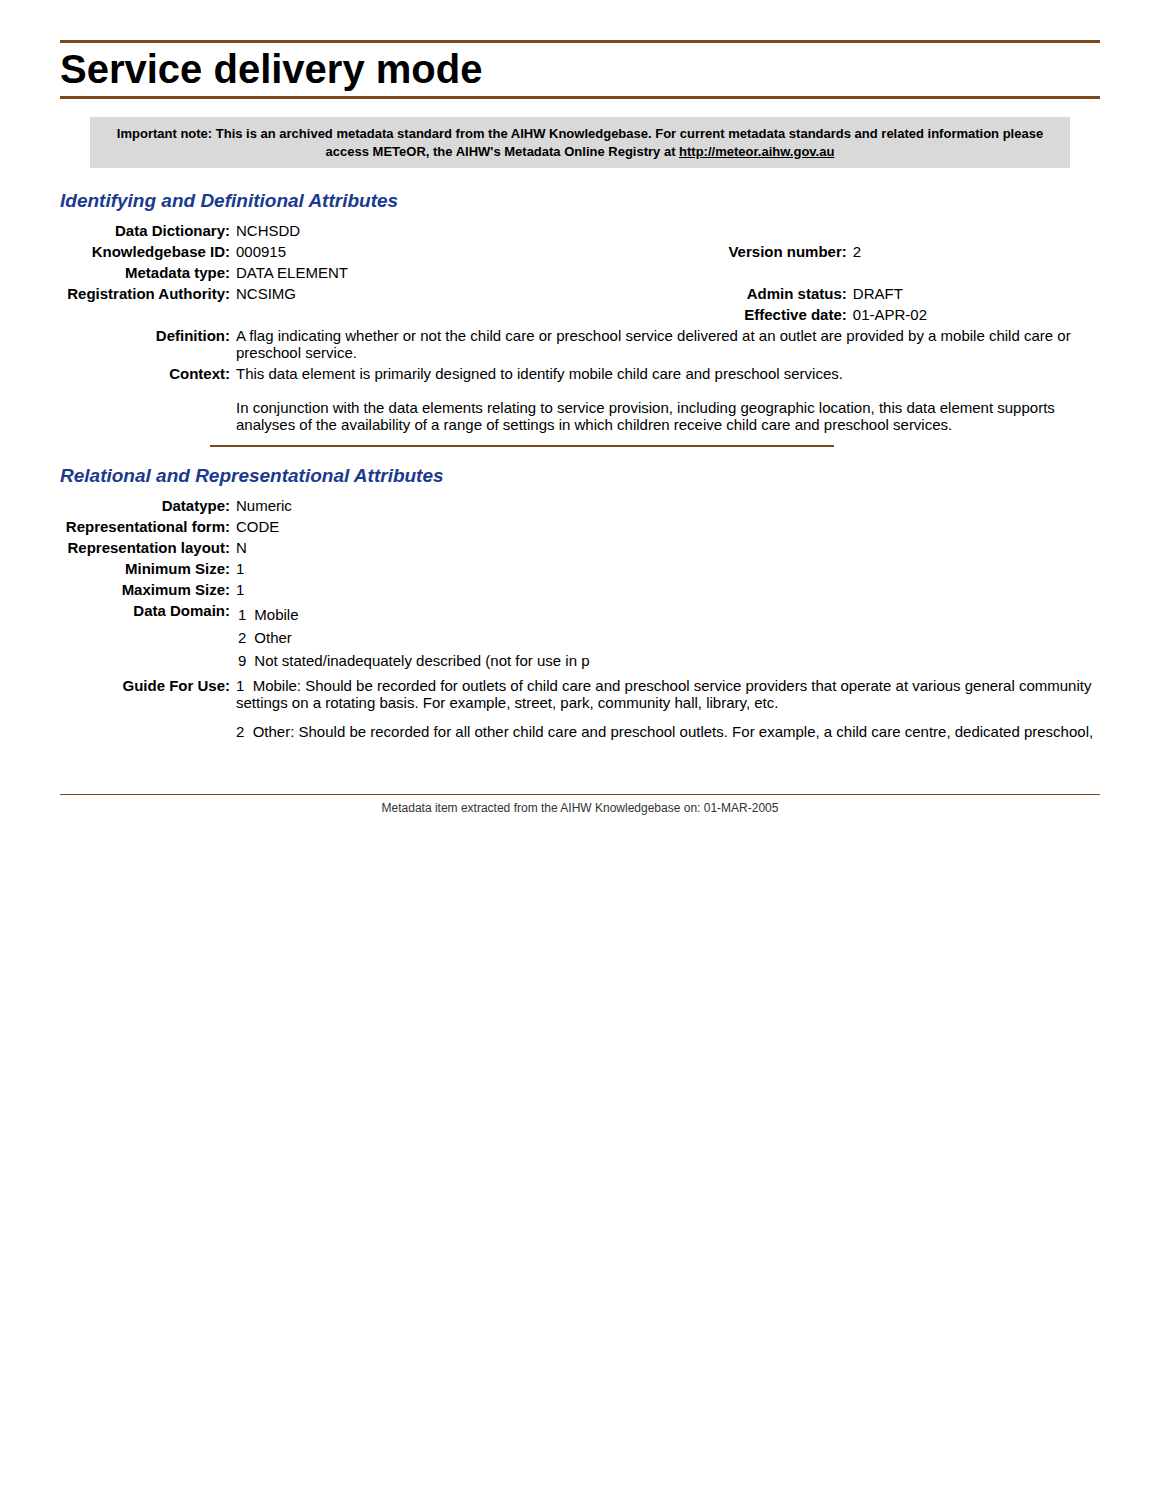Service delivery mode
Important note: This is an archived metadata standard from the AIHW Knowledgebase. For current metadata standards and related information please access METeOR, the AIHW's Metadata Online Registry at http://meteor.aihw.gov.au
Identifying and Definitional Attributes
| Data Dictionary: | NCHSDD |
| Knowledgebase ID: | 000915 | Version number: | 2 |
| Metadata type: | DATA ELEMENT |
| Registration Authority: | NCSIMG | Admin status: | DRAFT |
| | | Effective date: | 01-APR-02 |
| Definition: | A flag indicating whether or not the child care or preschool service delivered at an outlet are provided by a mobile child care or preschool service. |
| Context: | This data element is primarily designed to identify mobile child care and preschool services. In conjunction with the data elements relating to service provision, including geographic location, this data element supports analyses of the availability of a range of settings in which children receive child care and preschool services. |
Relational and Representational Attributes
| Datatype: | Numeric |
| Representational form: | CODE |
| Representation layout: | N |
| Minimum Size: | 1 |
| Maximum Size: | 1 |
| Data Domain: | / 1 / Mobile / / 2 / Other / / 9 / Not stated/inadequately described (not for use in p rimary / |
| Guide For Use: | 1 Mobile: Should be recorded for outlets of child care and preschool service providers that operate at various general community settings on a rotating basis. For example, street, park, community hall, library, etc. 2 Other: Should be recorded for all other child care and preschool outlets. For example, a child care centre, dedicated preschool, |
Metadata item extracted from the AIHW Knowledgebase on: 01-MAR-2005